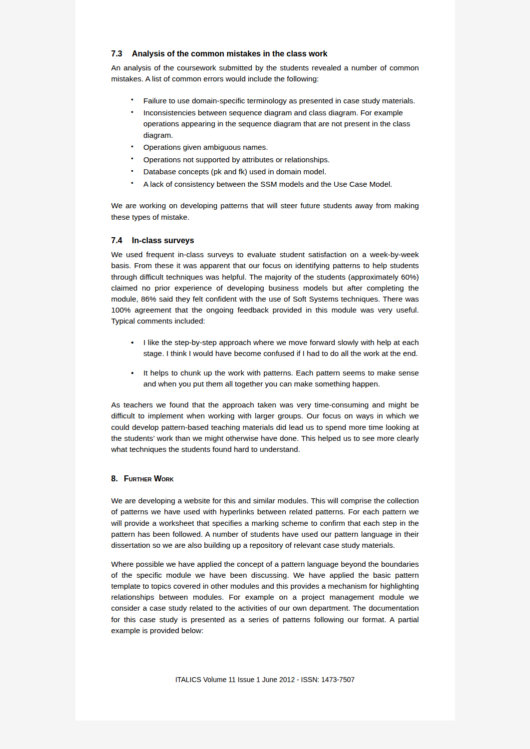7.3 Analysis of the common mistakes in the class work
An analysis of the coursework submitted by the students revealed a number of common mistakes. A list of common errors would include the following:
Failure to use domain-specific terminology as presented in case study materials.
Inconsistencies between sequence diagram and class diagram. For example operations appearing in the sequence diagram that are not present in the class diagram.
Operations given ambiguous names.
Operations not supported by attributes or relationships.
Database concepts (pk and fk) used in domain model.
A lack of consistency between the SSM models and the Use Case Model.
We are working on developing patterns that will steer future students away from making these types of mistake.
7.4 In-class surveys
We used frequent in-class surveys to evaluate student satisfaction on a week-by-week basis. From these it was apparent that our focus on identifying patterns to help students through difficult techniques was helpful. The majority of the students (approximately 60%) claimed no prior experience of developing business models but after completing the module, 86% said they felt confident with the use of Soft Systems techniques. There was 100% agreement that the ongoing feedback provided in this module was very useful. Typical comments included:
I like the step-by-step approach where we move forward slowly with help at each stage. I think I would have become confused if I had to do all the work at the end.
It helps to chunk up the work with patterns. Each pattern seems to make sense and when you put them all together you can make something happen.
As teachers we found that the approach taken was very time-consuming and might be difficult to implement when working with larger groups. Our focus on ways in which we could develop pattern-based teaching materials did lead us to spend more time looking at the students’ work than we might otherwise have done. This helped us to see more clearly what techniques the students found hard to understand.
8. Further Work
We are developing a website for this and similar modules. This will comprise the collection of patterns we have used with hyperlinks between related patterns. For each pattern we will provide a worksheet that specifies a marking scheme to confirm that each step in the pattern has been followed. A number of students have used our pattern language in their dissertation so we are also building up a repository of relevant case study materials.
Where possible we have applied the concept of a pattern language beyond the boundaries of the specific module we have been discussing. We have applied the basic pattern template to topics covered in other modules and this provides a mechanism for highlighting relationships between modules. For example on a project management module we consider a case study related to the activities of our own department. The documentation for this case study is presented as a series of patterns following our format. A partial example is provided below:
ITALICS Volume 11 Issue 1 June 2012 - ISSN: 1473-7507